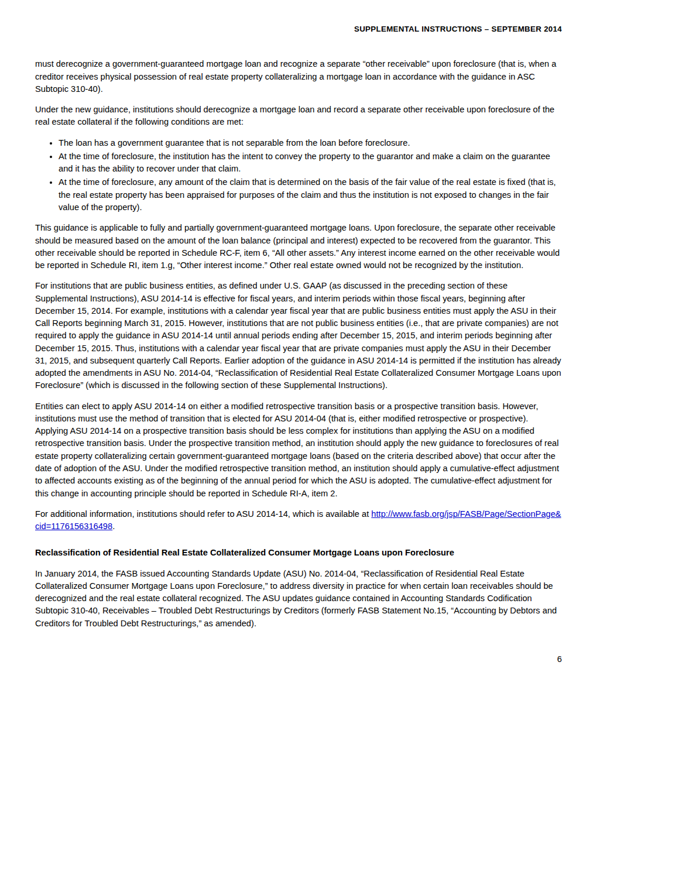SUPPLEMENTAL INSTRUCTIONS – SEPTEMBER 2014
must derecognize a government-guaranteed mortgage loan and recognize a separate “other receivable” upon foreclosure (that is, when a creditor receives physical possession of real estate property collateralizing a mortgage loan in accordance with the guidance in ASC Subtopic 310-40).
Under the new guidance, institutions should derecognize a mortgage loan and record a separate other receivable upon foreclosure of the real estate collateral if the following conditions are met:
The loan has a government guarantee that is not separable from the loan before foreclosure.
At the time of foreclosure, the institution has the intent to convey the property to the guarantor and make a claim on the guarantee and it has the ability to recover under that claim.
At the time of foreclosure, any amount of the claim that is determined on the basis of the fair value of the real estate is fixed (that is, the real estate property has been appraised for purposes of the claim and thus the institution is not exposed to changes in the fair value of the property).
This guidance is applicable to fully and partially government-guaranteed mortgage loans. Upon foreclosure, the separate other receivable should be measured based on the amount of the loan balance (principal and interest) expected to be recovered from the guarantor. This other receivable should be reported in Schedule RC-F, item 6, “All other assets.” Any interest income earned on the other receivable would be reported in Schedule RI, item 1.g, “Other interest income.” Other real estate owned would not be recognized by the institution.
For institutions that are public business entities, as defined under U.S. GAAP (as discussed in the preceding section of these Supplemental Instructions), ASU 2014-14 is effective for fiscal years, and interim periods within those fiscal years, beginning after December 15, 2014. For example, institutions with a calendar year fiscal year that are public business entities must apply the ASU in their Call Reports beginning March 31, 2015. However, institutions that are not public business entities (i.e., that are private companies) are not required to apply the guidance in ASU 2014-14 until annual periods ending after December 15, 2015, and interim periods beginning after December 15, 2015. Thus, institutions with a calendar year fiscal year that are private companies must apply the ASU in their December 31, 2015, and subsequent quarterly Call Reports. Earlier adoption of the guidance in ASU 2014-14 is permitted if the institution has already adopted the amendments in ASU No. 2014-04, “Reclassification of Residential Real Estate Collateralized Consumer Mortgage Loans upon Foreclosure” (which is discussed in the following section of these Supplemental Instructions).
Entities can elect to apply ASU 2014-14 on either a modified retrospective transition basis or a prospective transition basis. However, institutions must use the method of transition that is elected for ASU 2014-04 (that is, either modified retrospective or prospective). Applying ASU 2014-14 on a prospective transition basis should be less complex for institutions than applying the ASU on a modified retrospective transition basis. Under the prospective transition method, an institution should apply the new guidance to foreclosures of real estate property collateralizing certain government-guaranteed mortgage loans (based on the criteria described above) that occur after the date of adoption of the ASU. Under the modified retrospective transition method, an institution should apply a cumulative-effect adjustment to affected accounts existing as of the beginning of the annual period for which the ASU is adopted. The cumulative-effect adjustment for this change in accounting principle should be reported in Schedule RI-A, item 2.
For additional information, institutions should refer to ASU 2014-14, which is available at http://www.fasb.org/jsp/FASB/Page/SectionPage&cid=1176156316498.
Reclassification of Residential Real Estate Collateralized Consumer Mortgage Loans upon Foreclosure
In January 2014, the FASB issued Accounting Standards Update (ASU) No. 2014-04, “Reclassification of Residential Real Estate Collateralized Consumer Mortgage Loans upon Foreclosure,” to address diversity in practice for when certain loan receivables should be derecognized and the real estate collateral recognized. The ASU updates guidance contained in Accounting Standards Codification Subtopic 310-40, Receivables – Troubled Debt Restructurings by Creditors (formerly FASB Statement No.15, “Accounting by Debtors and Creditors for Troubled Debt Restructurings,” as amended).
6